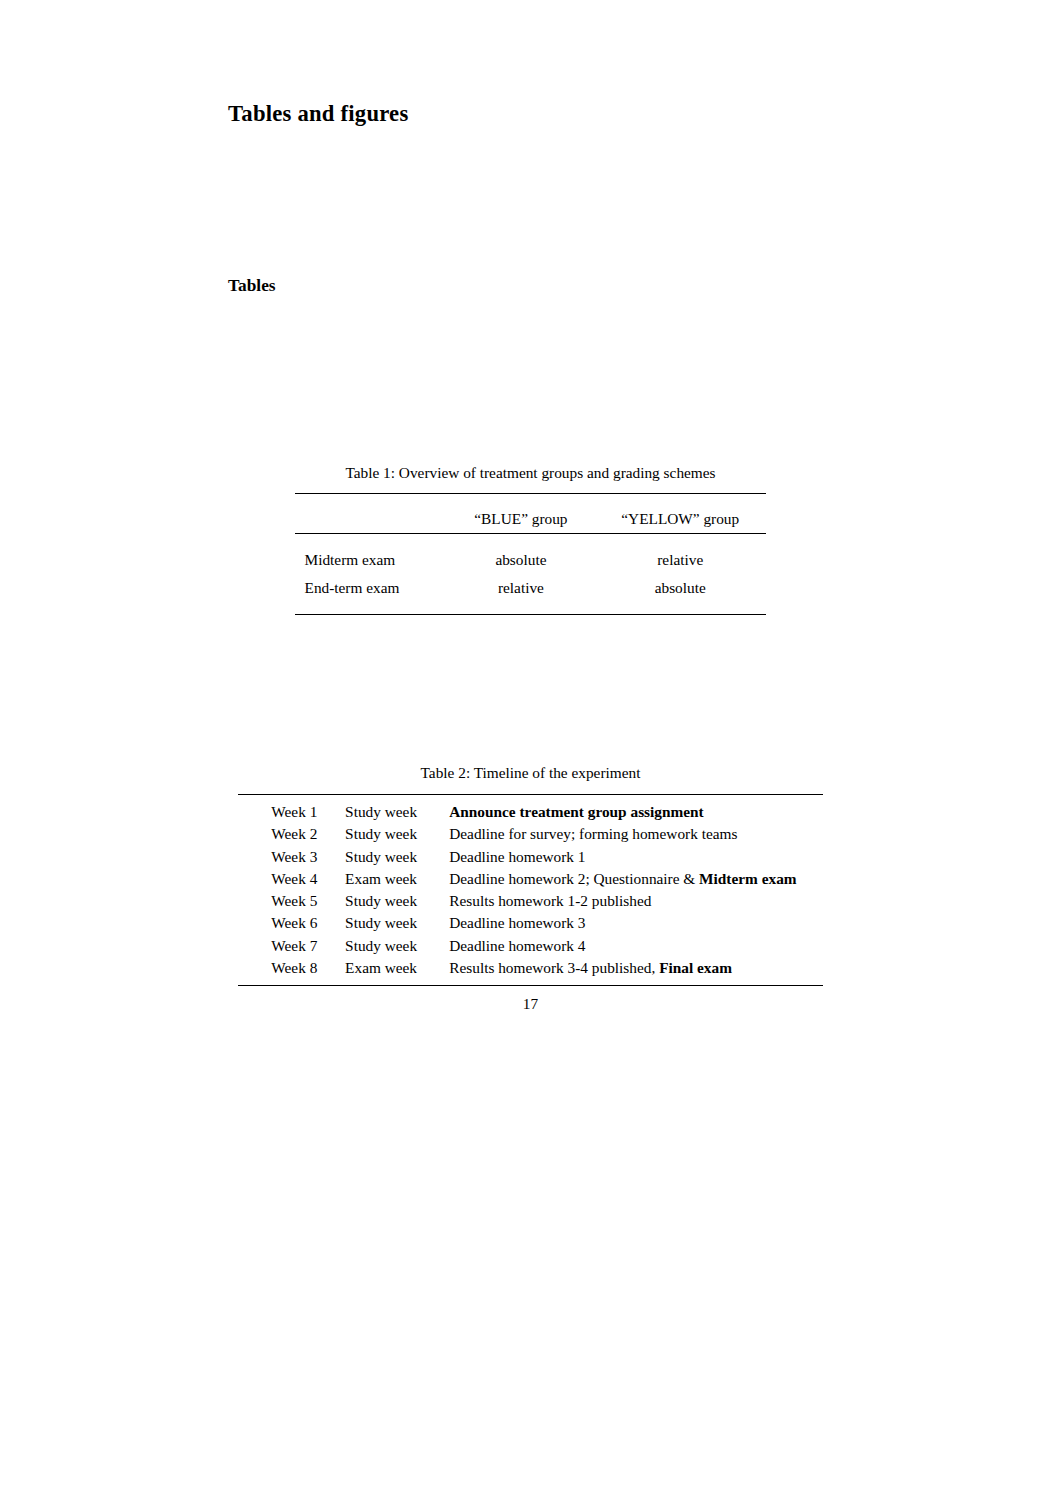Tables and figures
Tables
Table 1: Overview of treatment groups and grading schemes
| | “BLUE” group | “YELLOW” group |
| Midterm exam | absolute | relative |
| End-term exam | relative | absolute |
Table 2: Timeline of the experiment
| Week 1 | Study week | Announce treatment group assignment |
| Week 2 | Study week | Deadline for survey; forming homework teams |
| Week 3 | Study week | Deadline homework 1 |
| Week 4 | Exam week | Deadline homework 2; Questionnaire & Midterm exam |
| Week 5 | Study week | Results homework 1-2 published |
| Week 6 | Study week | Deadline homework 3 |
| Week 7 | Study week | Deadline homework 4 |
| Week 8 | Exam week | Results homework 3-4 published, Final exam |
17